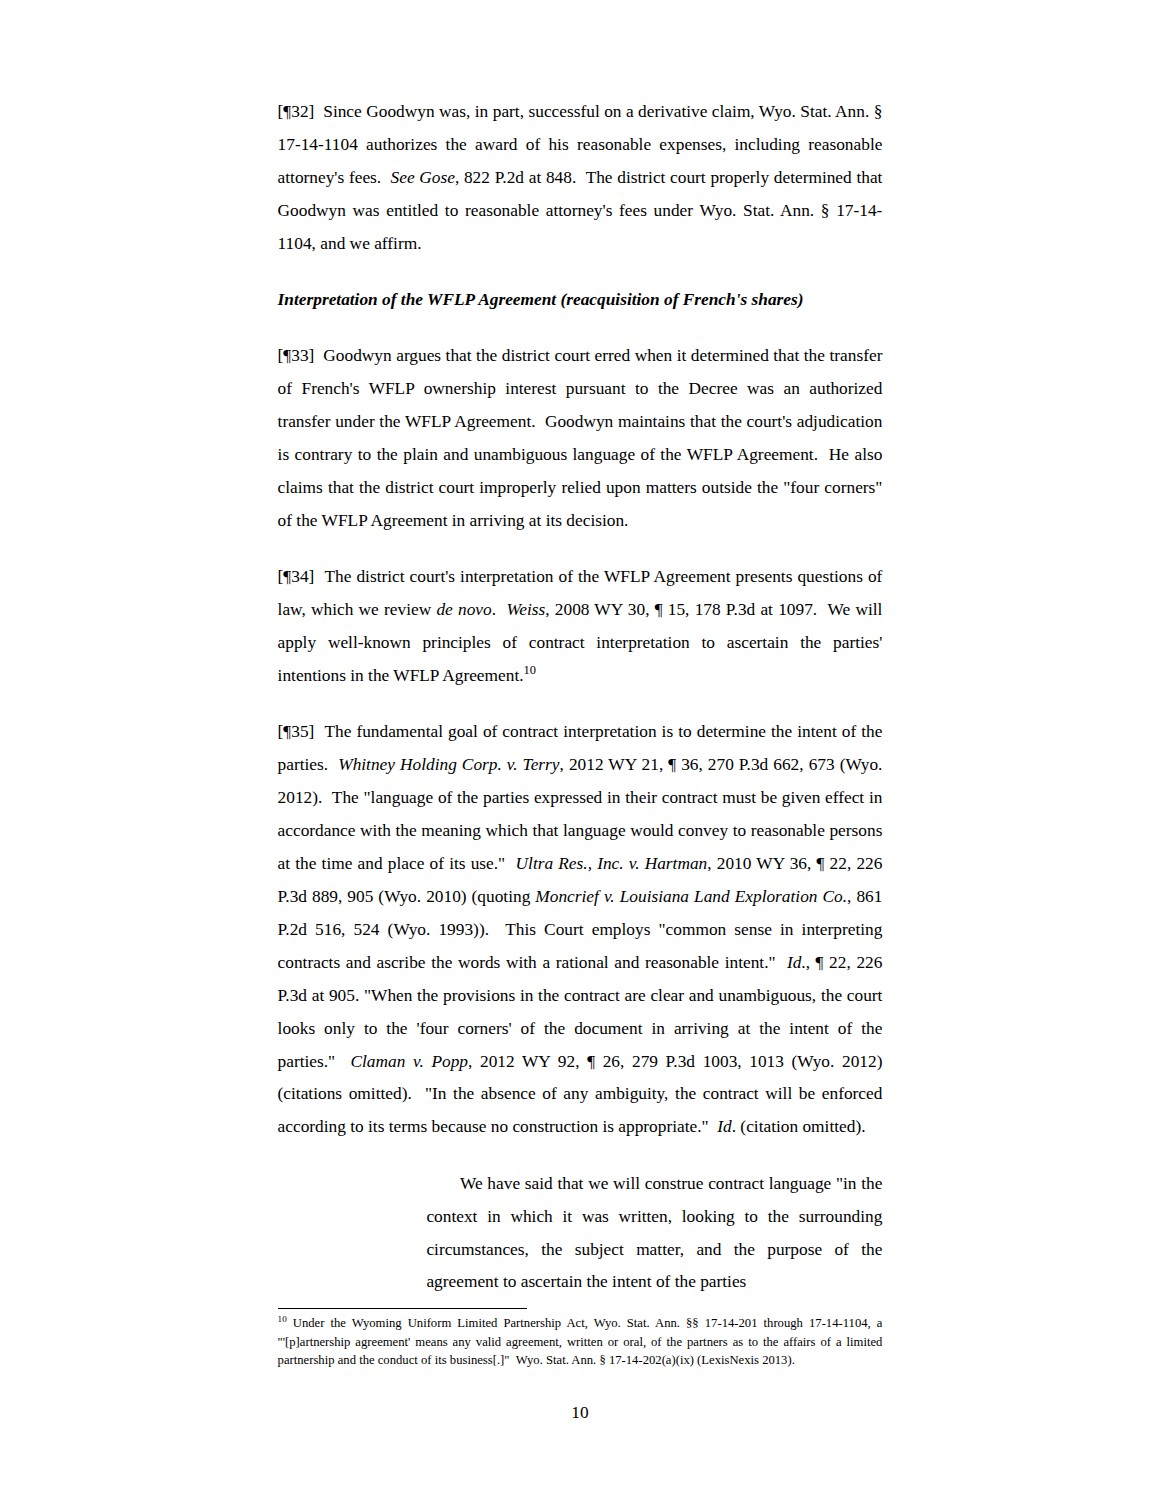[¶32] Since Goodwyn was, in part, successful on a derivative claim, Wyo. Stat. Ann. § 17-14-1104 authorizes the award of his reasonable expenses, including reasonable attorney's fees. See Gose, 822 P.2d at 848. The district court properly determined that Goodwyn was entitled to reasonable attorney's fees under Wyo. Stat. Ann. § 17-14-1104, and we affirm.
Interpretation of the WFLP Agreement (reacquisition of French's shares)
[¶33] Goodwyn argues that the district court erred when it determined that the transfer of French's WFLP ownership interest pursuant to the Decree was an authorized transfer under the WFLP Agreement. Goodwyn maintains that the court's adjudication is contrary to the plain and unambiguous language of the WFLP Agreement. He also claims that the district court improperly relied upon matters outside the "four corners" of the WFLP Agreement in arriving at its decision.
[¶34] The district court's interpretation of the WFLP Agreement presents questions of law, which we review de novo. Weiss, 2008 WY 30, ¶ 15, 178 P.3d at 1097. We will apply well-known principles of contract interpretation to ascertain the parties' intentions in the WFLP Agreement.10
[¶35] The fundamental goal of contract interpretation is to determine the intent of the parties. Whitney Holding Corp. v. Terry, 2012 WY 21, ¶ 36, 270 P.3d 662, 673 (Wyo. 2012). The "language of the parties expressed in their contract must be given effect in accordance with the meaning which that language would convey to reasonable persons at the time and place of its use." Ultra Res., Inc. v. Hartman, 2010 WY 36, ¶ 22, 226 P.3d 889, 905 (Wyo. 2010) (quoting Moncrief v. Louisiana Land Exploration Co., 861 P.2d 516, 524 (Wyo. 1993)). This Court employs "common sense in interpreting contracts and ascribe the words with a rational and reasonable intent." Id., ¶ 22, 226 P.3d at 905. "When the provisions in the contract are clear and unambiguous, the court looks only to the 'four corners' of the document in arriving at the intent of the parties." Claman v. Popp, 2012 WY 92, ¶ 26, 279 P.3d 1003, 1013 (Wyo. 2012) (citations omitted). "In the absence of any ambiguity, the contract will be enforced according to its terms because no construction is appropriate." Id. (citation omitted).
We have said that we will construe contract language "in the context in which it was written, looking to the surrounding circumstances, the subject matter, and the purpose of the agreement to ascertain the intent of the parties
10 Under the Wyoming Uniform Limited Partnership Act, Wyo. Stat. Ann. §§ 17-14-201 through 17-14-1104, a "'[p]artnership agreement' means any valid agreement, written or oral, of the partners as to the affairs of a limited partnership and the conduct of its business[.]" Wyo. Stat. Ann. § 17-14-202(a)(ix) (LexisNexis 2013).
10